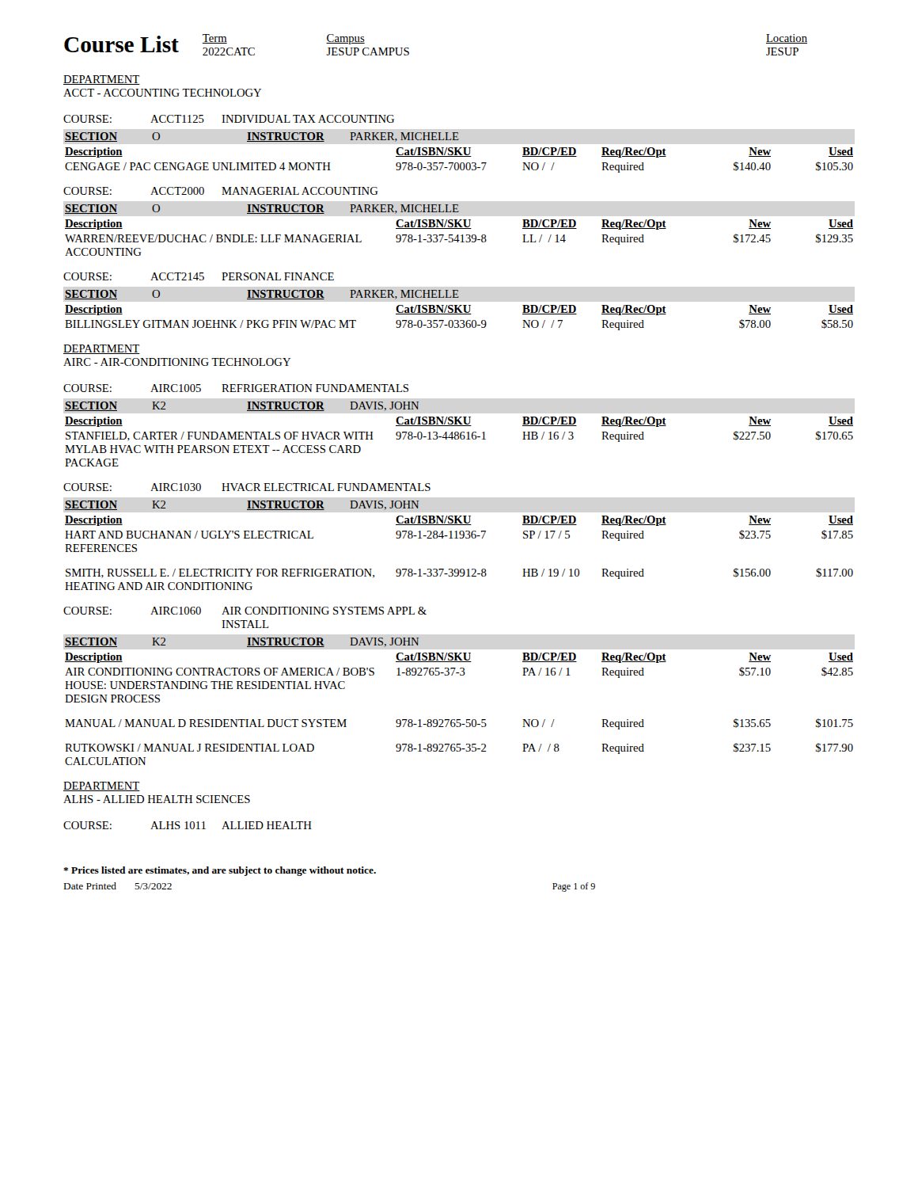Course List
Term 2022CATC
Campus JESUP CAMPUS
Location JESUP
DEPARTMENT
ACCT - ACCOUNTING TECHNOLOGY
COURSE:
ACCT1125
INDIVIDUAL TAX ACCOUNTING
SECTION
O
INSTRUCTOR
PARKER, MICHELLE
Description
Cat/ISBN/SKU
BD/CP/ED
Req/Rec/Opt
New
Used
CENGAGE / PAC CENGAGE UNLIMITED 4 MONTH
978-0-357-70003-7
NO / /
Required
$140.40
$105.30
COURSE:
ACCT2000
MANAGERIAL ACCOUNTING
SECTION
O
INSTRUCTOR
PARKER, MICHELLE
Description
Cat/ISBN/SKU
BD/CP/ED
Req/Rec/Opt
New
Used
WARREN/REEVE/DUCHAC / BNDLE: LLF MANAGERIAL ACCOUNTING
978-1-337-54139-8
LL / / 14
Required
$172.45
$129.35
COURSE:
ACCT2145
PERSONAL FINANCE
SECTION
O
INSTRUCTOR
PARKER, MICHELLE
Description
Cat/ISBN/SKU
BD/CP/ED
Req/Rec/Opt
New
Used
BILLINGSLEY GITMAN JOEHNK / PKG PFIN W/PAC MT
978-0-357-03360-9
NO / / 7
Required
$78.00
$58.50
DEPARTMENT
AIRC - AIR-CONDITIONING TECHNOLOGY
COURSE:
AIRC1005
REFRIGERATION FUNDAMENTALS
SECTION
K2
INSTRUCTOR
DAVIS, JOHN
Description
Cat/ISBN/SKU
BD/CP/ED
Req/Rec/Opt
New
Used
STANFIELD, CARTER / FUNDAMENTALS OF HVACR WITH MYLAB HVAC WITH PEARSON ETEXT -- ACCESS CARD PACKAGE
978-0-13-448616-1
HB / 16 / 3
Required
$227.50
$170.65
COURSE:
AIRC1030
HVACR ELECTRICAL FUNDAMENTALS
SECTION
K2
INSTRUCTOR
DAVIS, JOHN
Description
Cat/ISBN/SKU
BD/CP/ED
Req/Rec/Opt
New
Used
HART AND BUCHANAN / UGLY'S ELECTRICAL REFERENCES
978-1-284-11936-7
SP / 17 / 5
Required
$23.75
$17.85
SMITH, RUSSELL E. / ELECTRICITY FOR REFRIGERATION, HEATING AND AIR CONDITIONING
978-1-337-39912-8
HB / 19 / 10
Required
$156.00
$117.00
COURSE:
AIRC1060
AIR CONDITIONING SYSTEMS APPL &INSTALL
SECTION
K2
INSTRUCTOR
DAVIS, JOHN
Description
Cat/ISBN/SKU
BD/CP/ED
Req/Rec/Opt
New
Used
AIR CONDITIONING CONTRACTORS OF AMERICA / BOB'S HOUSE: UNDERSTANDING THE RESIDENTIAL HVAC DESIGN PROCESS
1-892765-37-3
PA / 16 / 1
Required
$57.10
$42.85
MANUAL / MANUAL D RESIDENTIAL DUCT SYSTEM
978-1-892765-50-5
NO / /
Required
$135.65
$101.75
RUTKOWSKI / MANUAL J RESIDENTIAL LOAD CALCULATION
978-1-892765-35-2
PA / / 8
Required
$237.15
$177.90
DEPARTMENT
ALHS - ALLIED HEALTH SCIENCES
COURSE:
ALHS 1011
ALLIED HEALTH
* Prices listed are estimates, and are subject to change without notice.
Date Printed
5/3/2022
Page 1 of 9